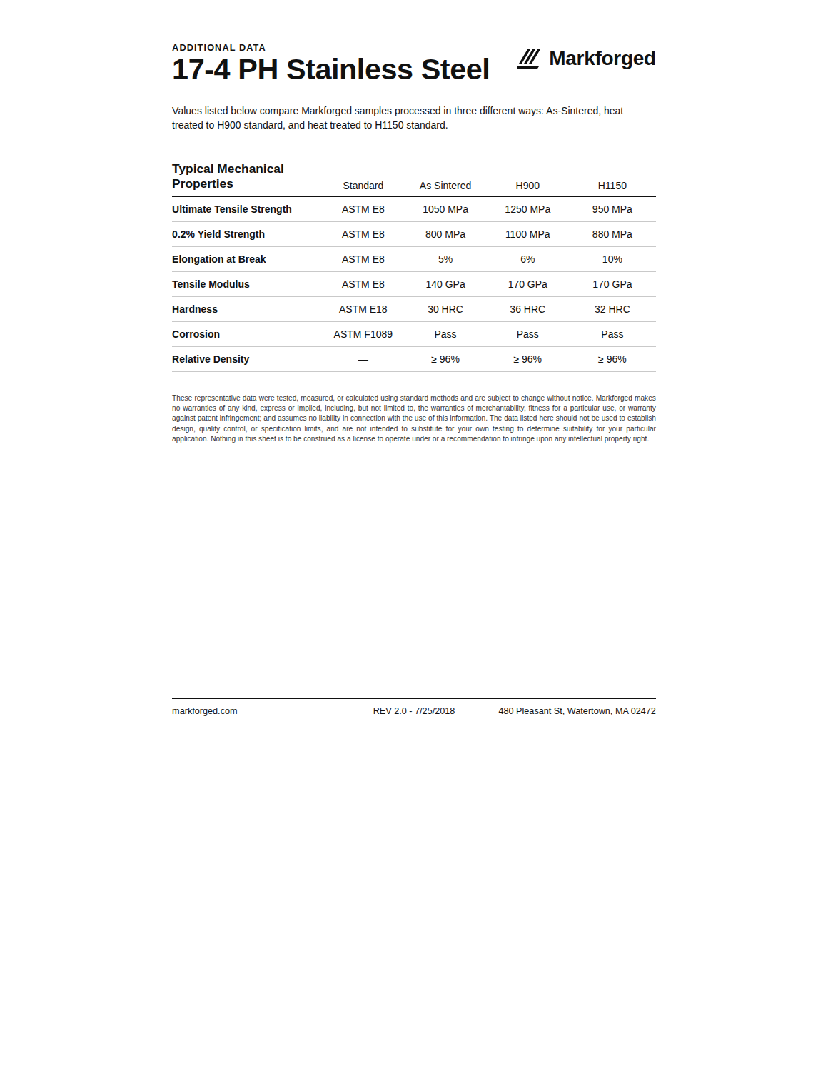Additional Data
17-4 PH Stainless Steel
Markforged
Values listed below compare Markforged samples processed in three different ways: As-Sintered, heat treated to H900 standard, and heat treated to H1150 standard.
Typical Mechanical Properties
| Typical Mechanical Properties | Standard | As Sintered | H900 | H1150 |
| --- | --- | --- | --- | --- |
| Ultimate Tensile Strength | ASTM E8 | 1050 MPa | 1250 MPa | 950 MPa |
| 0.2% Yield Strength | ASTM E8 | 800 MPa | 1100 MPa | 880 MPa |
| Elongation at Break | ASTM E8 | 5% | 6% | 10% |
| Tensile Modulus | ASTM E8 | 140 GPa | 170 GPa | 170 GPa |
| Hardness | ASTM E18 | 30 HRC | 36 HRC | 32 HRC |
| Corrosion | ASTM F1089 | Pass | Pass | Pass |
| Relative Density | — | ≥ 96% | ≥ 96% | ≥ 96% |
These representative data were tested, measured, or calculated using standard methods and are subject to change without notice. Markforged makes no warranties of any kind, express or implied, including, but not limited to, the warranties of merchantability, fitness for a particular use, or warranty against patent infringement; and assumes no liability in connection with the use of this information. The data listed here should not be used to establish design, quality control, or specification limits, and are not intended to substitute for your own testing to determine suitability for your particular application. Nothing in this sheet is to be construed as a license to operate under or a recommendation to infringe upon any intellectual property right.
markforged.com
REV 2.0 - 7/25/2018
480 Pleasant St, Watertown, MA 02472